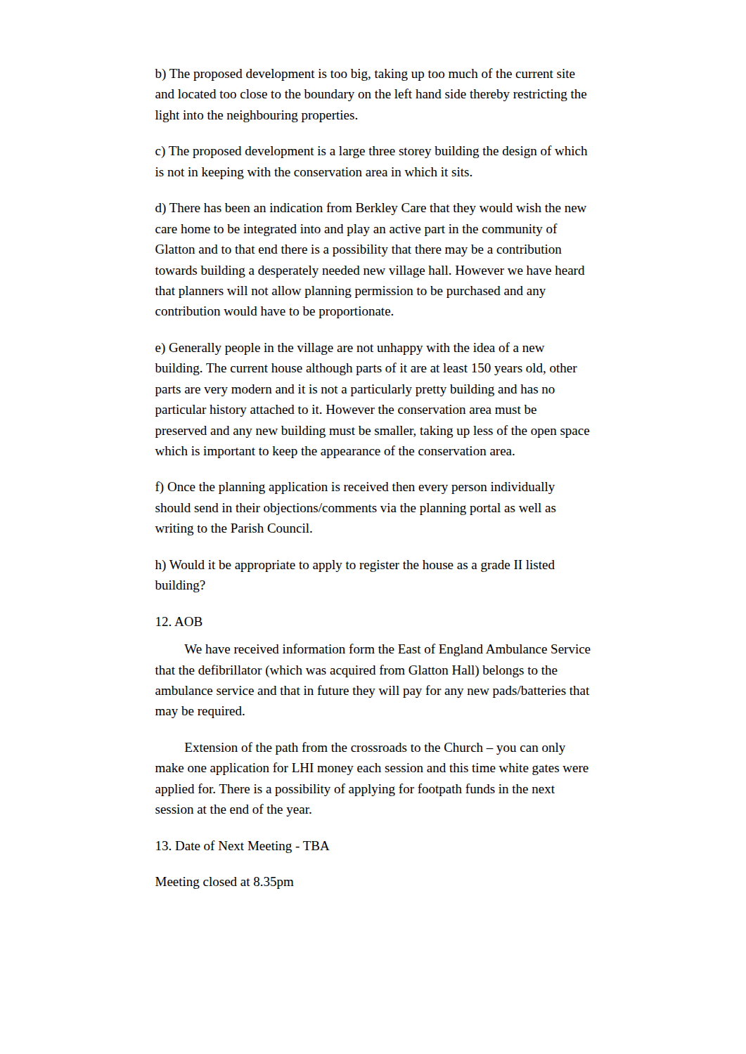b) The proposed development is too big, taking up too much of the current site and located too close to the boundary on the left hand side thereby restricting the light into the neighbouring properties.
c) The proposed development is a large three storey building the design of which is not in keeping with the conservation area in which it sits.
d) There has been an indication from Berkley Care that they would wish the new care home to be integrated into and play an active part in the community of Glatton and to that end there is a possibility that there may be a contribution towards building a desperately needed new village hall. However we have heard that planners will not allow planning permission to be purchased and any contribution would have to be proportionate.
e) Generally people in the village are not unhappy with the idea of a new building. The current house although parts of it are at least 150 years old, other parts are very modern and it is not a particularly pretty building and has no particular history attached to it. However the conservation area must be preserved and any new building must be smaller, taking up less of the open space which is important to keep the appearance of the conservation area.
f) Once the planning application is received then every person individually should send in their objections/comments via the planning portal as well as writing to the Parish Council.
h) Would it be appropriate to apply to register the house as a grade II listed building?
12. AOB
We have received information form the East of England Ambulance Service that the defibrillator (which was acquired from Glatton Hall) belongs to the ambulance service and that in future they will pay for any new pads/batteries that may be required.
Extension of the path from the crossroads to the Church – you can only make one application for LHI money each session and this time white gates were applied for. There is a possibility of applying for footpath funds in the next session at the end of the year.
13. Date of Next Meeting - TBA
Meeting closed at 8.35pm